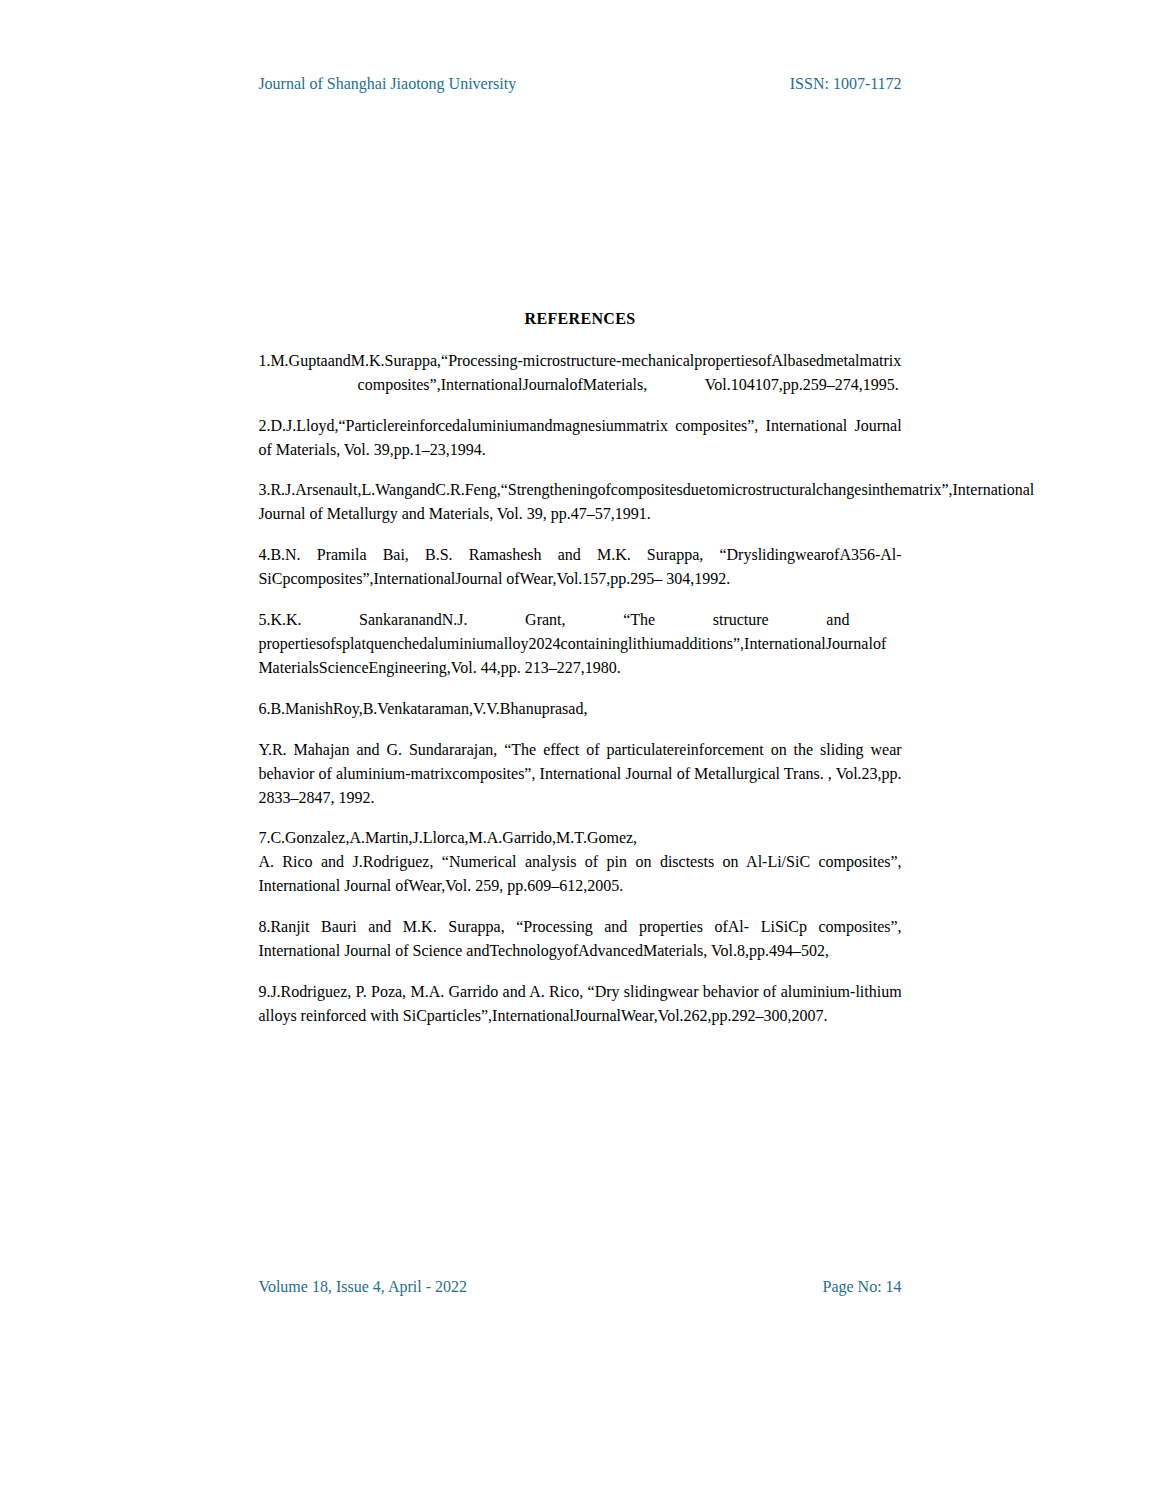Journal of Shanghai Jiaotong University ISSN: 1007-1172
REFERENCES
1.M.GuptaandM.K.Surappa,“Processing-microstructure-mechanicalpropertiesofAlbasedmetalmatrix composites”,InternationalJournalofMaterials, Vol.104107,pp.259–274,1995.
2.D.J.Lloyd,“Particlereinforcedaluminiumandmagnesiummatrix composites”, International Journal of Materials, Vol. 39,pp.1–23,1994.
3.R.J.Arsenault,L.WangandC.R.Feng,“Strengtheningofcompositesduetomicrostructuralchangesinthematrix”,International Journal of Metallurgy and Materials, Vol. 39, pp.47–57,1991.
4.B.N. Pramila Bai, B.S. Ramashesh and M.K. Surappa, “DryslidingwearofA356-Al-SiCpcomposites”,InternationalJournal ofWear,Vol.157,pp.295– 304,1992.
5.K.K. SankaranandN.J. Grant, “The structure and propertiesofsplatquenchedaluminiumalloy2024containinglithiumadditions”,InternationalJournalof MaterialsScienceEngineering,Vol. 44,pp. 213–227,1980.
6.B.ManishRoy,B.Venkataraman,V.V.Bhanuprasad,
Y.R. Mahajan and G. Sundararajan, “The effect of particulatereinforcement on the sliding wear behavior of aluminium-matrixcomposites”, International Journal of Metallurgical Trans. , Vol.23,pp. 2833–2847, 1992.
7.C.Gonzalez,A.Martin,J.Llorca,M.A.Garrido,M.T.Gomez,
A. Rico and J.Rodriguez, “Numerical analysis of pin on disctests on Al-Li/SiC composites”, International Journal ofWear,Vol. 259, pp.609–612,2005.
8.Ranjit Bauri and M.K. Surappa, “Processing and properties ofAl- LiSiCp composites”, International Journal of Science andTechnologyofAdvancedMaterials, Vol.8,pp.494–502,
9.J.Rodriguez, P. Poza, M.A. Garrido and A. Rico, “Dry slidingwear behavior of aluminium-lithium alloys reinforced with SiCparticles”,InternationalJournalWear,Vol.262,pp.292–300,2007.
Volume 18, Issue 4, April - 2022 Page No: 14